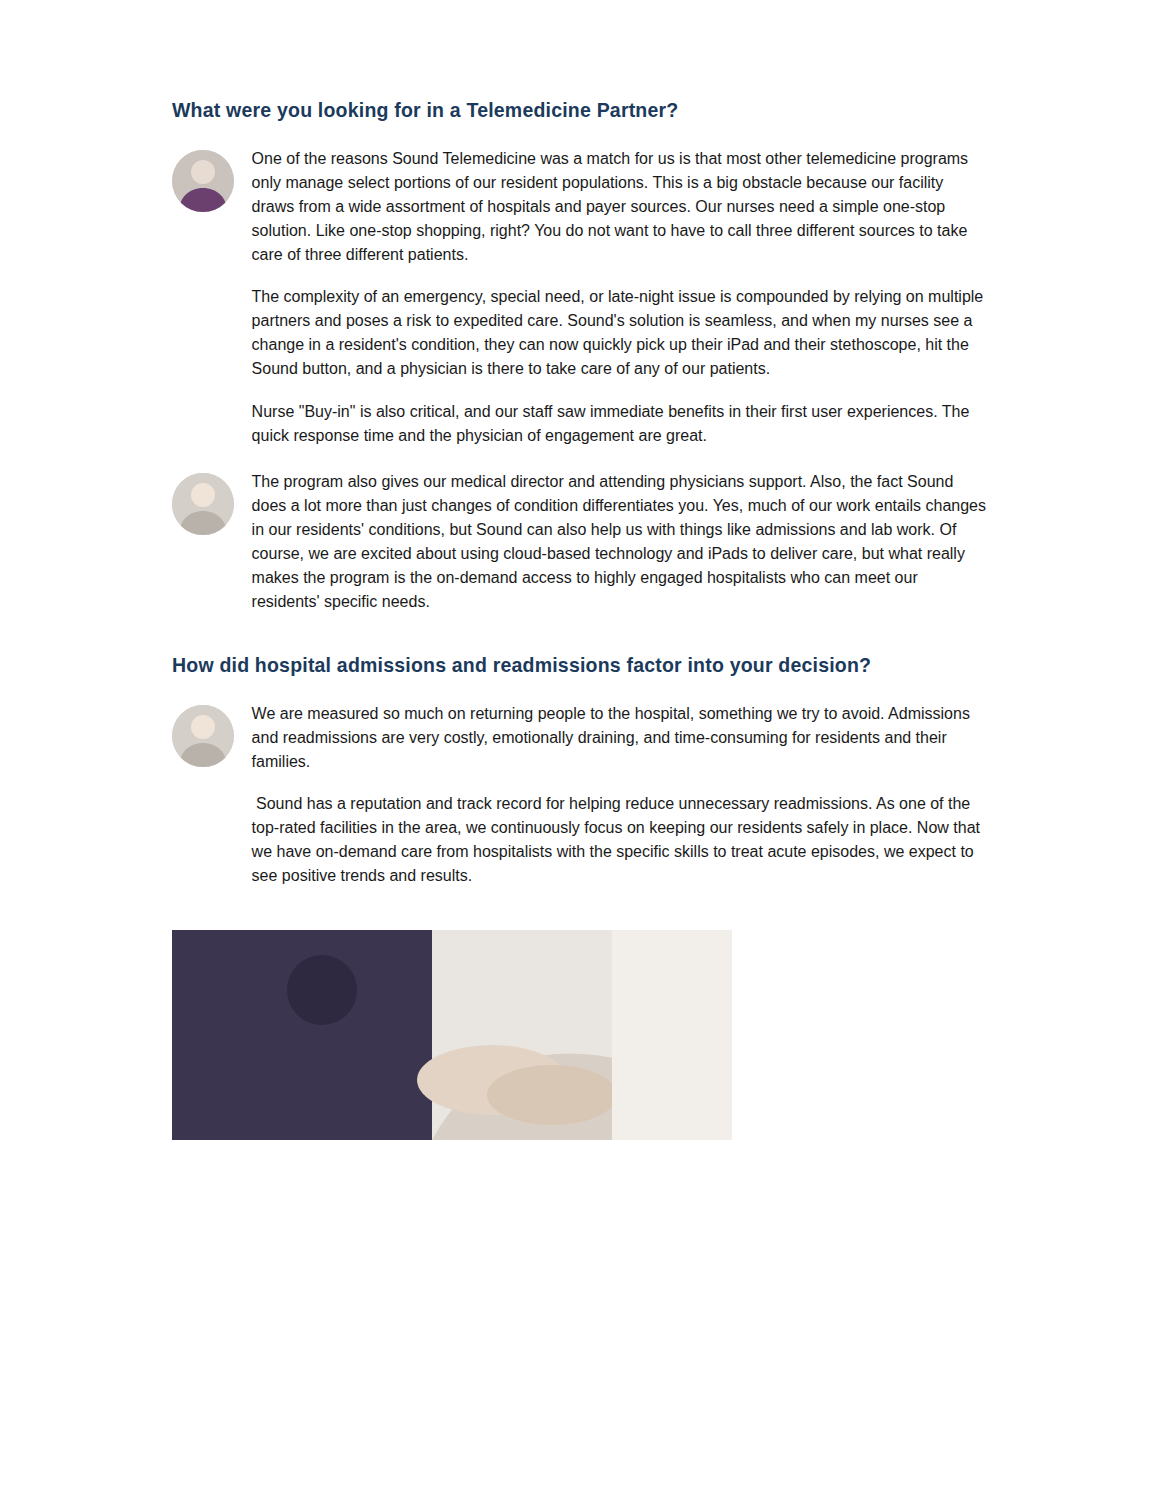What were you looking for in a Telemedicine Partner?
One of the reasons Sound Telemedicine was a match for us is that most other telemedicine programs only manage select portions of our resident populations. This is a big obstacle because our facility draws from a wide assortment of hospitals and payer sources. Our nurses need a simple one-stop solution. Like one-stop shopping, right? You do not want to have to call three different sources to take care of three different patients.
The complexity of an emergency, special need, or late-night issue is compounded by relying on multiple partners and poses a risk to expedited care. Sound's solution is seamless, and when my nurses see a change in a resident's condition, they can now quickly pick up their iPad and their stethoscope, hit the Sound button, and a physician is there to take care of any of our patients.
Nurse "Buy-in" is also critical, and our staff saw immediate benefits in their first user experiences. The quick response time and the physician of engagement are great.
The program also gives our medical director and attending physicians support. Also, the fact Sound does a lot more than just changes of condition differentiates you. Yes, much of our work entails changes in our residents' conditions, but Sound can also help us with things like admissions and lab work. Of course, we are excited about using cloud-based technology and iPads to deliver care, but what really makes the program is the on-demand access to highly engaged hospitalists who can meet our residents' specific needs.
How did hospital admissions and readmissions factor into your decision?
We are measured so much on returning people to the hospital, something we try to avoid. Admissions and readmissions are very costly, emotionally draining, and time-consuming for residents and their families.
Sound has a reputation and track record for helping reduce unnecessary readmissions. As one of the top-rated facilities in the area, we continuously focus on keeping our residents safely in place. Now that we have on-demand care from hospitalists with the specific skills to treat acute episodes, we expect to see positive trends and results.